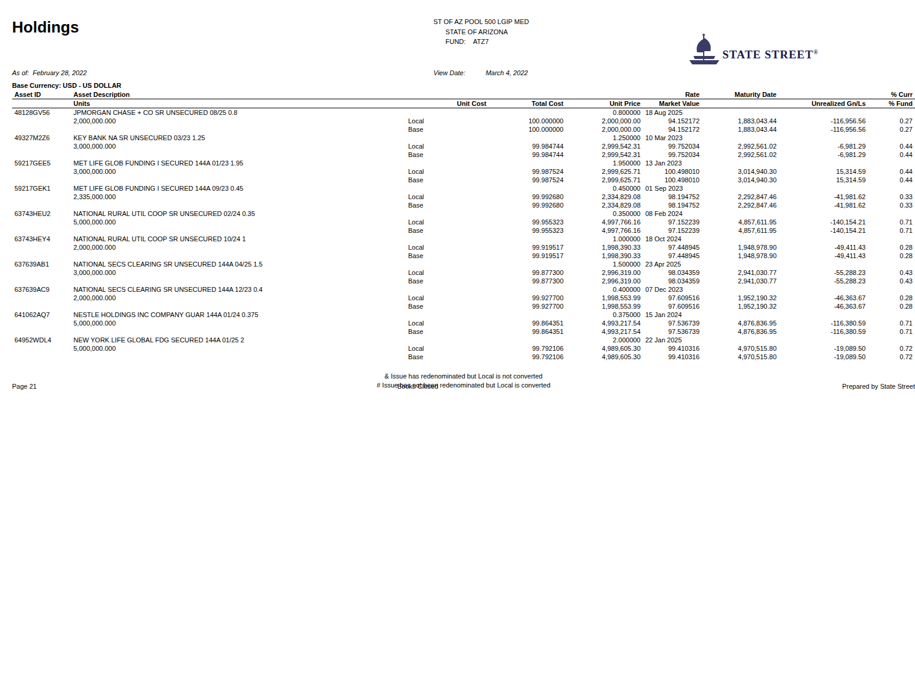Holdings
ST OF AZ POOL 500 LGIP MED
STATE OF ARIZONA
FUND: ATZ7
STATE STREET®
As of: February 28, 2022
View Date: March 4, 2022
Base Currency: USD - US DOLLAR
| Asset ID | Asset Description | | | | Rate | Maturity Date | | % Curr |
| --- | --- | --- | --- | --- | --- | --- | --- | --- |
| | Units | Unit Cost | Total Cost | Unit Price | Market Value | | Unrealized Gn/Ls | % Fund |
| 48128GV56 | JPMORGAN CHASE + CO SR UNSECURED 08/25 0.8 | 0.800000 | 18 Aug 2025 | | |
| | 2,000,000.000 | Local | 100.000000 | 2,000,000.00 | 94.152172 | 1,883,043.44 | -116,956.56 | 0.27 |
| | | Base | 100.000000 | 2,000,000.00 | 94.152172 | 1,883,043.44 | -116,956.56 | 0.27 |
| 49327M2Z6 | KEY BANK NA SR UNSECURED 03/23 1.25 | 1.250000 | 10 Mar 2023 | | |
| | 3,000,000.000 | Local | 99.984744 | 2,999,542.31 | 99.752034 | 2,992,561.02 | -6,981.29 | 0.44 |
| | | Base | 99.984744 | 2,999,542.31 | 99.752034 | 2,992,561.02 | -6,981.29 | 0.44 |
| 59217GEE5 | MET LIFE GLOB FUNDING I SECURED 144A 01/23 1.95 | 1.950000 | 13 Jan 2023 | | |
| | 3,000,000.000 | Local | 99.987524 | 2,999,625.71 | 100.498010 | 3,014,940.30 | 15,314.59 | 0.44 |
| | | Base | 99.987524 | 2,999,625.71 | 100.498010 | 3,014,940.30 | 15,314.59 | 0.44 |
| 59217GEK1 | MET LIFE GLOB FUNDING I SECURED 144A 09/23 0.45 | 0.450000 | 01 Sep 2023 | | |
| | 2,335,000.000 | Local | 99.992680 | 2,334,829.08 | 98.194752 | 2,292,847.46 | -41,981.62 | 0.33 |
| | | Base | 99.992680 | 2,334,829.08 | 98.194752 | 2,292,847.46 | -41,981.62 | 0.33 |
| 63743HEU2 | NATIONAL RURAL UTIL COOP SR UNSECURED 02/24 0.35 | 0.350000 | 08 Feb 2024 | | |
| | 5,000,000.000 | Local | 99.955323 | 4,997,766.16 | 97.152239 | 4,857,611.95 | -140,154.21 | 0.71 |
| | | Base | 99.955323 | 4,997,766.16 | 97.152239 | 4,857,611.95 | -140,154.21 | 0.71 |
| 63743HEY4 | NATIONAL RURAL UTIL COOP SR UNSECURED 10/24 1 | 1.000000 | 18 Oct 2024 | | |
| | 2,000,000.000 | Local | 99.919517 | 1,998,390.33 | 97.448945 | 1,948,978.90 | -49,411.43 | 0.28 |
| | | Base | 99.919517 | 1,998,390.33 | 97.448945 | 1,948,978.90 | -49,411.43 | 0.28 |
| 637639AB1 | NATIONAL SECS CLEARING SR UNSECURED 144A 04/25 1.5 | 1.500000 | 23 Apr 2025 | | |
| | 3,000,000.000 | Local | 99.877300 | 2,996,319.00 | 98.034359 | 2,941,030.77 | -55,288.23 | 0.43 |
| | | Base | 99.877300 | 2,996,319.00 | 98.034359 | 2,941,030.77 | -55,288.23 | 0.43 |
| 637639AC9 | NATIONAL SECS CLEARING SR UNSECURED 144A 12/23 0.4 | 0.400000 | 07 Dec 2023 | | |
| | 2,000,000.000 | Local | 99.927700 | 1,998,553.99 | 97.609516 | 1,952,190.32 | -46,363.67 | 0.28 |
| | | Base | 99.927700 | 1,998,553.99 | 97.609516 | 1,952,190.32 | -46,363.67 | 0.28 |
| 641062AQ7 | NESTLE HOLDINGS INC COMPANY GUAR 144A 01/24 0.375 | 0.375000 | 15 Jan 2024 | | |
| | 5,000,000.000 | Local | 99.864351 | 4,993,217.54 | 97.536739 | 4,876,836.95 | -116,380.59 | 0.71 |
| | | Base | 99.864351 | 4,993,217.54 | 97.536739 | 4,876,836.95 | -116,380.59 | 0.71 |
| 64952WDL4 | NEW YORK LIFE GLOBAL FDG SECURED 144A 01/25 2 | 2.000000 | 22 Jan 2025 | | |
| | 5,000,000.000 | Local | 99.792106 | 4,989,605.30 | 99.410316 | 4,970,515.80 | -19,089.50 | 0.72 |
| | | Base | 99.792106 | 4,989,605.30 | 99.410316 | 4,970,515.80 | -19,089.50 | 0.72 |
& Issue has redenominated but Local is not converted
# Issue has not been redenominated but Local is converted
Page 21
Books Closed
Prepared by State Street